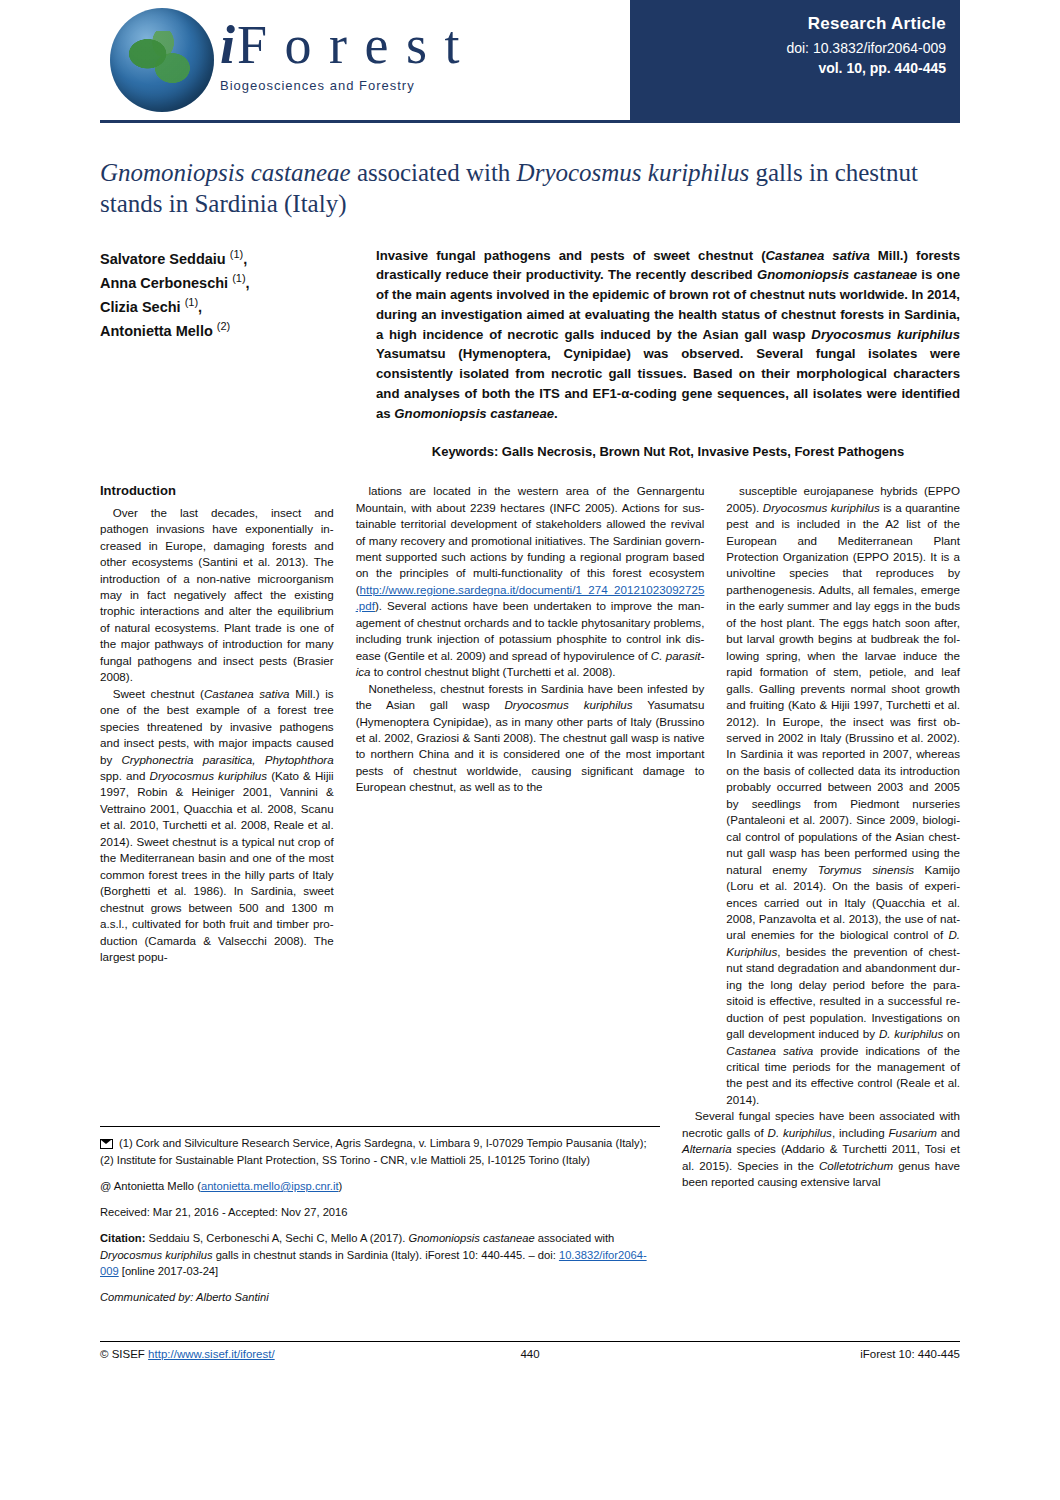i F o r e s t
Biogeosciences and Forestry
Research Article
doi: 10.3832/ifor2064-009
vol. 10, pp. 440-445
Gnomoniopsis castaneae associated with Dryocosmus kuriphilus galls in chestnut stands in Sardinia (Italy)
Salvatore Seddaiu (1),
Anna Cerboneschi (1),
Clizia Sechi (1),
Antonietta Mello (2)
Invasive fungal pathogens and pests of sweet chestnut (Castanea sativa Mill.) forests drastically reduce their productivity. The recently described Gnomoniopsis castaneae is one of the main agents involved in the epidemic of brown rot of chestnut nuts worldwide. In 2014, during an investigation aimed at evaluating the health status of chestnut forests in Sardinia, a high incidence of necrotic galls induced by the Asian gall wasp Dryocosmus kuriphilus Yasumatsu (Hymenoptera, Cynipidae) was observed. Several fungal isolates were consistently isolated from necrotic gall tissues. Based on their morphological characters and analyses of both the ITS and EF1-α-coding gene sequences, all isolates were identified as Gnomoniopsis castaneae.
Keywords: Galls Necrosis, Brown Nut Rot, Invasive Pests, Forest Pathogens
Introduction
Over the last decades, insect and pathogen invasions have exponentially increased in Europe, damaging forests and other ecosystems (Santini et al. 2013). The introduction of a non-native microorganism may in fact negatively affect the existing trophic interactions and alter the equilibrium of natural ecosystems. Plant trade is one of the major pathways of introduction for many fungal pathogens and insect pests (Brasier 2008).
Sweet chestnut (Castanea sativa Mill.) is one of the best example of a forest tree species threatened by invasive pathogens and insect pests, with major impacts caused by Cryphonectria parasitica, Phytophthora spp. and Dryocosmus kuriphilus (Kato & Hijii 1997, Robin & Heiniger 2001, Vannini & Vettraino 2001, Quacchia et al. 2008, Scanu et al. 2010, Turchetti et al. 2008, Reale et al. 2014). Sweet chestnut is a typical nut crop of the Mediterranean basin and one of the most common forest trees in the hilly parts of Italy (Borghetti et al. 1986). In Sardinia, sweet chestnut grows between 500 and 1300 m a.s.l., cultivated for both fruit and timber production (Camarda & Valsecchi 2008). The largest popu-
lations are located in the western area of the Gennargentu Mountain, with about 2239 hectares (INFC 2005). Actions for sustainable territorial development of stakeholders allowed the revival of many recovery and promotional initiatives. The Sardinian government supported such actions by funding a regional program based on the principles of multi-functionality of this forest ecosystem (http://www.regione.sardegna.it/documenti/1_274_20121023092725 .pdf). Several actions have been undertaken to improve the management of chestnut orchards and to tackle phytosanitary problems, including trunk injection of potassium phosphite to control ink disease (Gentile et al. 2009) and spread of hypovirulence of C. parasitica to control chestnut blight (Turchetti et al. 2008).
Nonetheless, chestnut forests in Sardinia have been infested by the Asian gall wasp Dryocosmus kuriphilus Yasumatsu (Hymenoptera Cynipidae), as in many other parts of Italy (Brussino et al. 2002, Graziosi & Santi 2008). The chestnut gall wasp is native to northern China and it is considered one of the most important pests of chestnut worldwide, causing significant damage to European chestnut, as well as to the
susceptible eurojapanese hybrids (EPPO 2005). Dryocosmus kuriphilus is a quarantine pest and is included in the A2 list of the European and Mediterranean Plant Protection Organization (EPPO 2015). It is a univoltine species that reproduces by parthenogenesis. Adults, all females, emerge in the early summer and lay eggs in the buds of the host plant. The eggs hatch soon after, but larval growth begins at budbreak the following spring, when the larvae induce the rapid formation of stem, petiole, and leaf galls. Galling prevents normal shoot growth and fruiting (Kato & Hijii 1997, Turchetti et al. 2012). In Europe, the insect was first observed in 2002 in Italy (Brussino et al. 2002). In Sardinia it was reported in 2007, whereas on the basis of collected data its introduction probably occurred between 2003 and 2005 by seedlings from Piedmont nurseries (Pantaleoni et al. 2007). Since 2009, biological control of populations of the Asian chestnut gall wasp has been performed using the natural enemy Torymus sinensis Kamijo (Loru et al. 2014). On the basis of experiences carried out in Italy (Quacchia et al. 2008, Panzavolta et al. 2013), the use of natural enemies for the biological control of D. Kuriphilus, besides the prevention of chestnut stand degradation and abandonment during the long delay period before the parasitoid is effective, resulted in a successful reduction of pest population. Investigations on gall development induced by D. kuriphilus on Castanea sativa provide indications of the critical time periods for the management of the pest and its effective control (Reale et al. 2014).
(1) Cork and Silviculture Research Service, Agris Sardegna, v. Limbara 9, I-07029 Tempio Pausania (Italy); (2) Institute for Sustainable Plant Protection, SS Torino - CNR, v.le Mattioli 25, I-10125 Torino (Italy)
@ Antonietta Mello (antonietta.mello@ipsp.cnr.it)
Received: Mar 21, 2016 - Accepted: Nov 27, 2016
Citation: Seddaiu S, Cerboneschi A, Sechi C, Mello A (2017). Gnomoniopsis castaneae associated with Dryocosmus kuriphilus galls in chestnut stands in Sardinia (Italy). iForest 10: 440-445. – doi: 10.3832/ifor2064-009 [online 2017-03-24]
Communicated by: Alberto Santini
Several fungal species have been associated with necrotic galls of D. kuriphilus, including Fusarium and Alternaria species (Addario & Turchetti 2011, Tosi et al. 2015). Species in the Colletotrichum genus have been reported causing extensive larval
© SISEF http://www.sisef.it/iforest/
440
iForest 10: 440-445